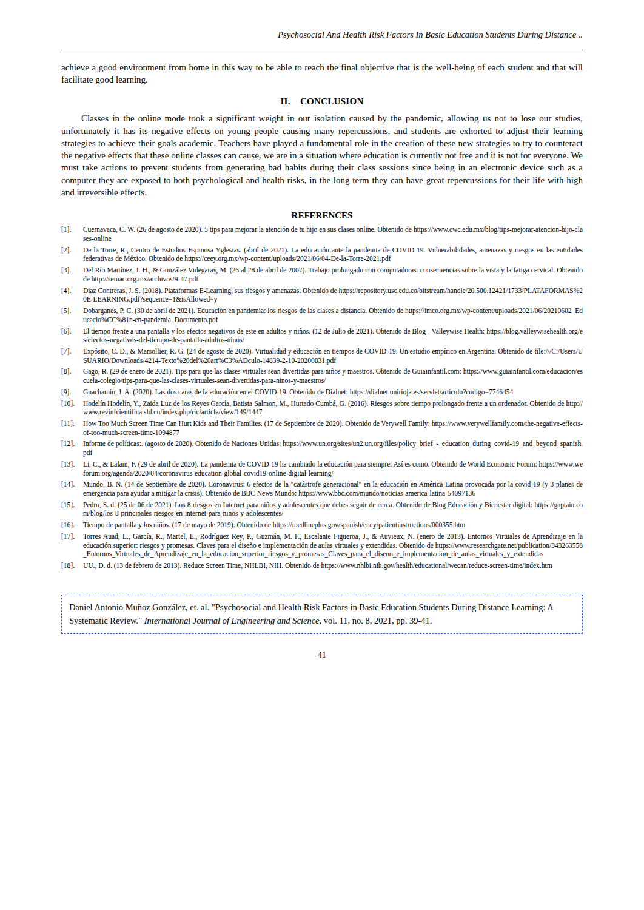Psychosocial And Health Risk Factors In Basic Education Students During Distance ..
achieve a good environment from home in this way to be able to reach the final objective that is the well-being of each student and that will facilitate good learning.
II. CONCLUSION
Classes in the online mode took a significant weight in our isolation caused by the pandemic, allowing us not to lose our studies, unfortunately it has its negative effects on young people causing many repercussions, and students are exhorted to adjust their learning strategies to achieve their goals academic. Teachers have played a fundamental role in the creation of these new strategies to try to counteract the negative effects that these online classes can cause, we are in a situation where education is currently not free and it is not for everyone. We must take actions to prevent students from generating bad habits during their class sessions since being in an electronic device such as a computer they are exposed to both psychological and health risks, in the long term they can have great repercussions for their life with high and irreversible effects.
REFERENCES
[1]. Cuernavaca, C. W. (26 de agosto de 2020). 5 tips para mejorar la atención de tu hijo en sus clases online. Obtenido de https://www.cwc.edu.mx/blog/tips-mejorar-atencion-hijo-clases-online
[2]. De la Torre, R., Centro de Estudios Espinosa Yglesias. (abril de 2021). La educación ante la pandemia de COVID-19. Vulnerabilidades, amenazas y riesgos en las entidades federativas de México. Obtenido de https://ceey.org.mx/wp-content/uploads/2021/06/04-De-la-Torre-2021.pdf
[3]. Del Río Martínez, J. H., & González Videgaray, M. (26 al 28 de abril de 2007). Trabajo prolongado con computadoras: consecuencias sobre la vista y la fatiga cervical. Obtenido de http://semac.org.mx/archivos/9-47.pdf
[4]. Díaz Contreras, J. S. (2018). Plataformas E-Learning, sus riesgos y amenazas. Obtenido de https://repository.usc.edu.co/bitstream/handle/20.500.12421/1733/PLATAFORMAS%20E-LEARNING.pdf?sequence=1&isAllowed=y
[5]. Dobarganes, P. C. (30 de abril de 2021). Educación en pandemia: los riesgos de las clases a distancia. Obtenido de https://imco.org.mx/wp-content/uploads/2021/06/20210602_Educacio%CC%81n-en-pandemia_Documento.pdf
[6]. El tiempo frente a una pantalla y los efectos negativos de este en adultos y niños. (12 de Julio de 2021). Obtenido de Blog - Valleywise Health: https://blog.valleywisehealth.org/es/efectos-negativos-del-tiempo-de-pantalla-adultos-ninos/
[7]. Expósito, C. D., & Marsollier, R. G. (24 de agosto de 2020). Virtualidad y educación en tiempos de COVID-19. Un estudio empírico en Argentina. Obtenido de file:///C:/Users/USUARIO/Downloads/4214-Texto%20del%20art%C3%ADculo-14839-2-10-20200831.pdf
[8]. Gago, R. (29 de enero de 2021). Tips para que las clases virtuales sean divertidas para niños y maestros. Obtenido de Guiainfantil.com: https://www.guiainfantil.com/educacion/escuela-colegio/tips-para-que-las-clases-virtuales-sean-divertidas-para-ninos-y-maestros/
[9]. Guachamin, J. A. (2020). Las dos caras de la educación en el COVID-19. Obtenido de Dialnet: https://dialnet.unirioja.es/servlet/articulo?codigo=7746454
[10]. Hodelín Hodelín, Y., Zaida Luz de los Reyes García, Batista Salmon, M., Hurtado Cumbá, G. (2016). Riesgos sobre tiempo prolongado frente a un ordenador. Obtenido de http://www.revinfcientifica.sld.cu/index.php/ric/article/view/149/1447
[11]. How Too Much Screen Time Can Hurt Kids and Their Families. (17 de Septiembre de 2020). Obtenido de Verywell Family: https://www.verywellfamily.com/the-negative-effects-of-too-much-screen-time-1094877
[12]. Informe de políticas:. (agosto de 2020). Obtenido de Naciones Unidas: https://www.un.org/sites/un2.un.org/files/policy_brief_-_education_during_covid-19_and_beyond_spanish.pdf
[13]. Li, C., & Lalani, F. (29 de abril de 2020). La pandemia de COVID-19 ha cambiado la educación para siempre. Así es como. Obtenido de World Economic Forum: https://www.weforum.org/agenda/2020/04/coronavirus-education-global-covid19-online-digital-learning/
[14]. Mundo, B. N. (14 de Septiembre de 2020). Coronavirus: 6 efectos de la "catástrofe generacional" en la educación en América Latina provocada por la covid-19 (y 3 planes de emergencia para ayudar a mitigar la crisis). Obtenido de BBC News Mundo: https://www.bbc.com/mundo/noticias-america-latina-54097136
[15]. Pedro, S. d. (25 de 06 de 2021). Los 8 riesgos en Internet para niños y adolescentes que debes seguir de cerca. Obtenido de Blog Educación y Bienestar digital: https://gaptain.com/blog/los-8-principales-riesgos-en-internet-para-ninos-y-adolescentes/
[16]. Tiempo de pantalla y los niños. (17 de mayo de 2019). Obtenido de https://medlineplus.gov/spanish/ency/patientinstructions/000355.htm
[17]. Torres Auad, L., García, R., Martel, E., Rodríguez Rey, P., Guzmán, M. F., Escalante Figueroa, J., & Auvieux, N. (enero de 2013). Entornos Virtuales de Aprendizaje en la educación superior: riesgos y promesas. Claves para el diseño e implementación de aulas virtuales y extendidas. Obtenido de https://www.researchgate.net/publication/343263558_Entornos_Virtuales_de_Aprendizaje_en_la_educacion_superior_riesgos_y_promesas_Claves_para_el_diseno_e_implementacion_de_aulas_virtuales_y_extendidas
[18]. UU., D. d. (13 de febrero de 2013). Reduce Screen Time, NHLBI, NIH. Obtenido de https://www.nhlbi.nih.gov/health/educational/wecan/reduce-screen-time/index.htm
Daniel Antonio Muñoz González, et. al. "Psychosocial and Health Risk Factors in Basic Education Students During Distance Learning: A Systematic Review." International Journal of Engineering and Science, vol. 11, no. 8, 2021, pp. 39-41.
41